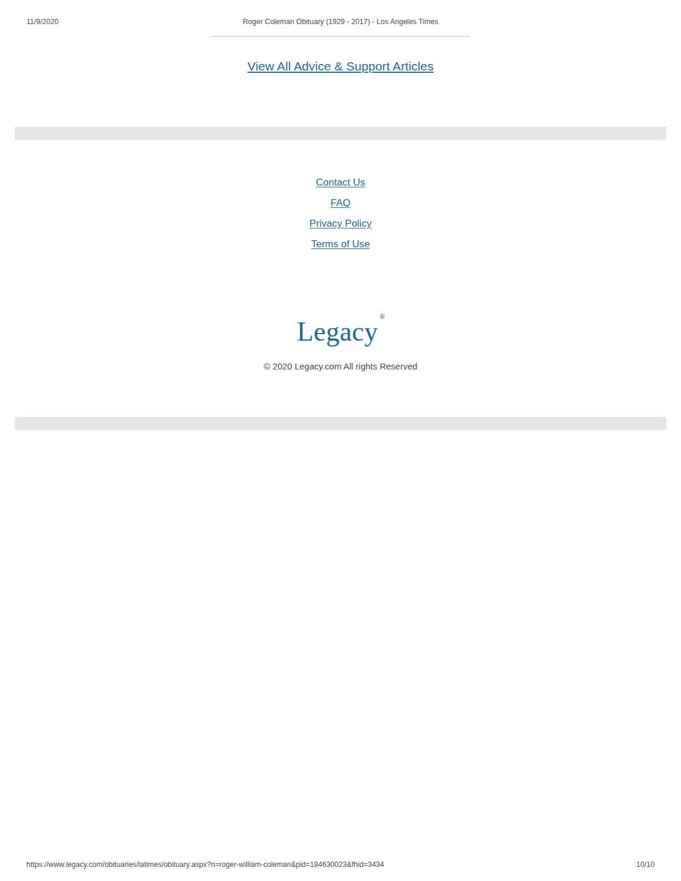11/9/2020
Roger Coleman Obituary (1929 - 2017) - Los Angeles Times
View All Advice & Support Articles
Contact Us
FAQ
Privacy Policy
Terms of Use
Legacy®
© 2020 Legacy.com All rights Reserved
https://www.legacy.com/obituaries/latimes/obituary.aspx?n=roger-william-coleman&pid=184630023&fhid=3434
10/10